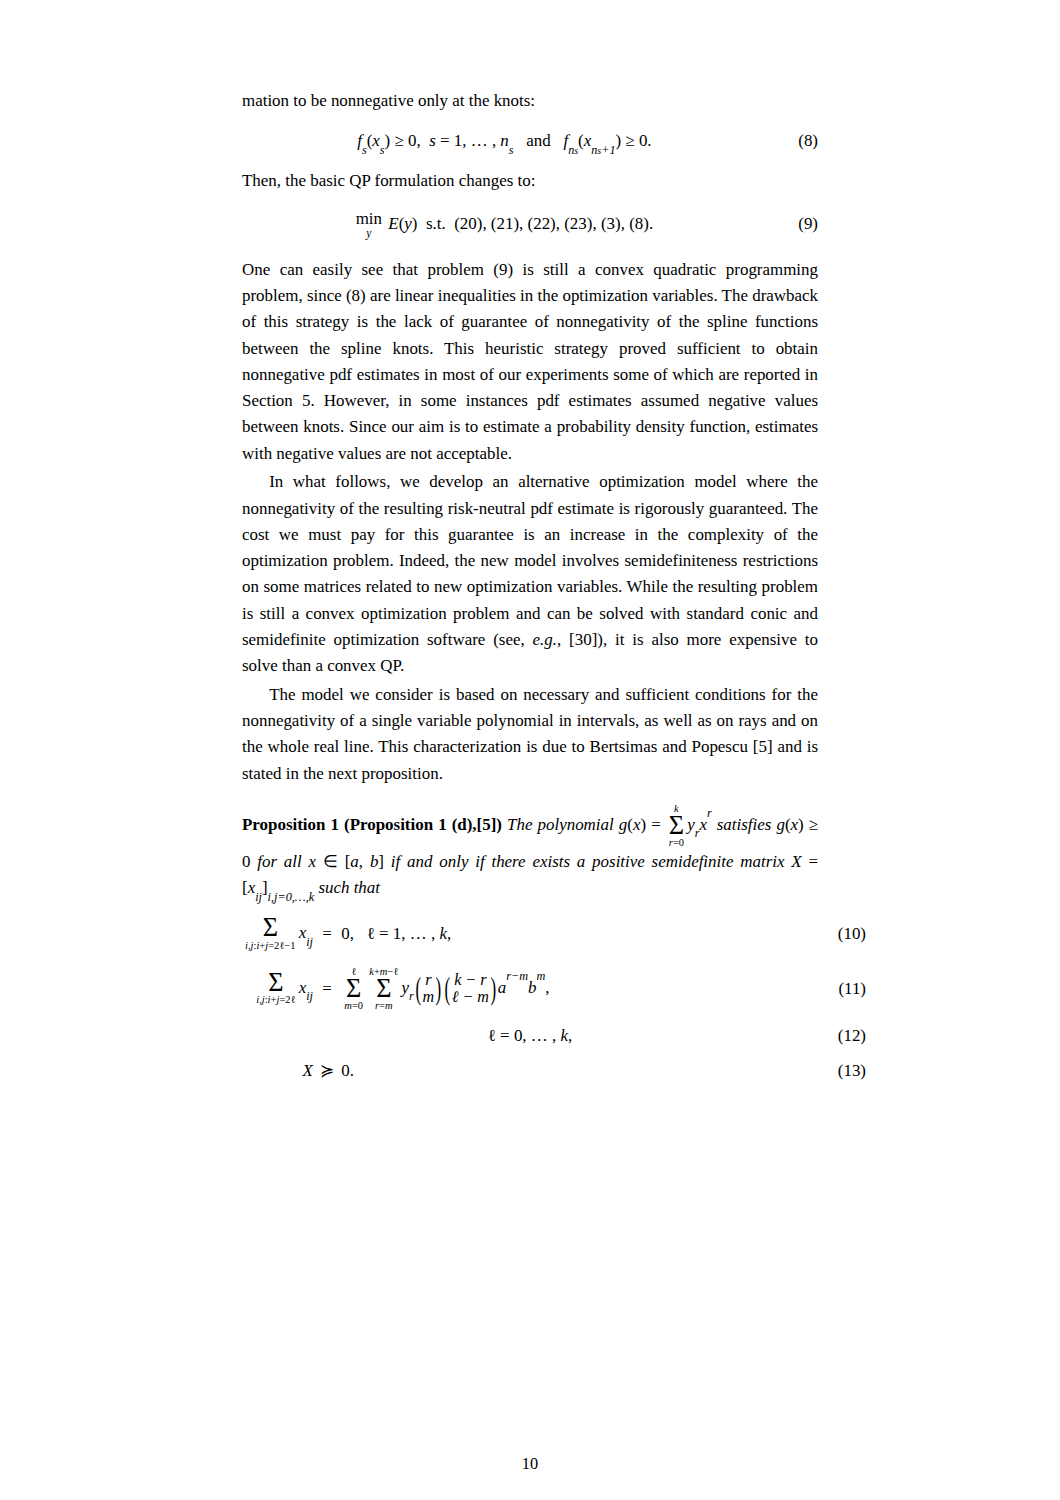mation to be nonnegative only at the knots:
fs(xs) ≥ 0, s = 1, … , ns and fns(xns+1) ≥ 0.
(8)
Then, the basic QP formulation changes to:
min y E(y) s.t. (20), (21), (22), (23), (3), (8).
(9)
One can easily see that problem (9) is still a convex quadratic programming problem, since (8) are linear inequalities in the optimization variables. The drawback of this strategy is the lack of guarantee of nonnegativity of the spline functions between the spline knots. This heuristic strategy proved sufficient to obtain nonnegative pdf estimates in most of our experiments some of which are reported in Section 5. However, in some instances pdf estimates assumed negative values between knots. Since our aim is to estimate a probability density function, estimates with negative values are not acceptable.
In what follows, we develop an alternative optimization model where the nonnegativity of the resulting risk-neutral pdf estimate is rigorously guaranteed. The cost we must pay for this guarantee is an increase in the complexity of the optimization problem. Indeed, the new model involves semidefiniteness restrictions on some matrices related to new optimization variables. While the resulting problem is still a convex optimization problem and can be solved with standard conic and semidefinite optimization software (see, e.g., [30]), it is also more expensive to solve than a convex QP.
The model we consider is based on necessary and sufficient conditions for the nonnegativity of a single variable polynomial in intervals, as well as on rays and on the whole real line. This characterization is due to Bertsimas and Popescu [5] and is stated in the next proposition.
Proposition 1 (Proposition 1 (d),[5]) The polynomial g(x) = kΣr=0 yrxr satisfies g(x) ≥ 0 for all x ∈ [a, b] if and only if there exists a positive semidefinite matrix X = [xij]i,j=0,…,k such that
Σi,j:i+j=2ℓ−1 xij
=
0, ℓ = 1, … , k, (10)
Σi,j:i+j=2ℓ xij
=
ℓΣm=0 k+m−ℓ Σr=m yrrm k − r ℓ − m ar−mbm, (11)
ℓ = 0, … , k, (12)
X
≽
0. (13)
10